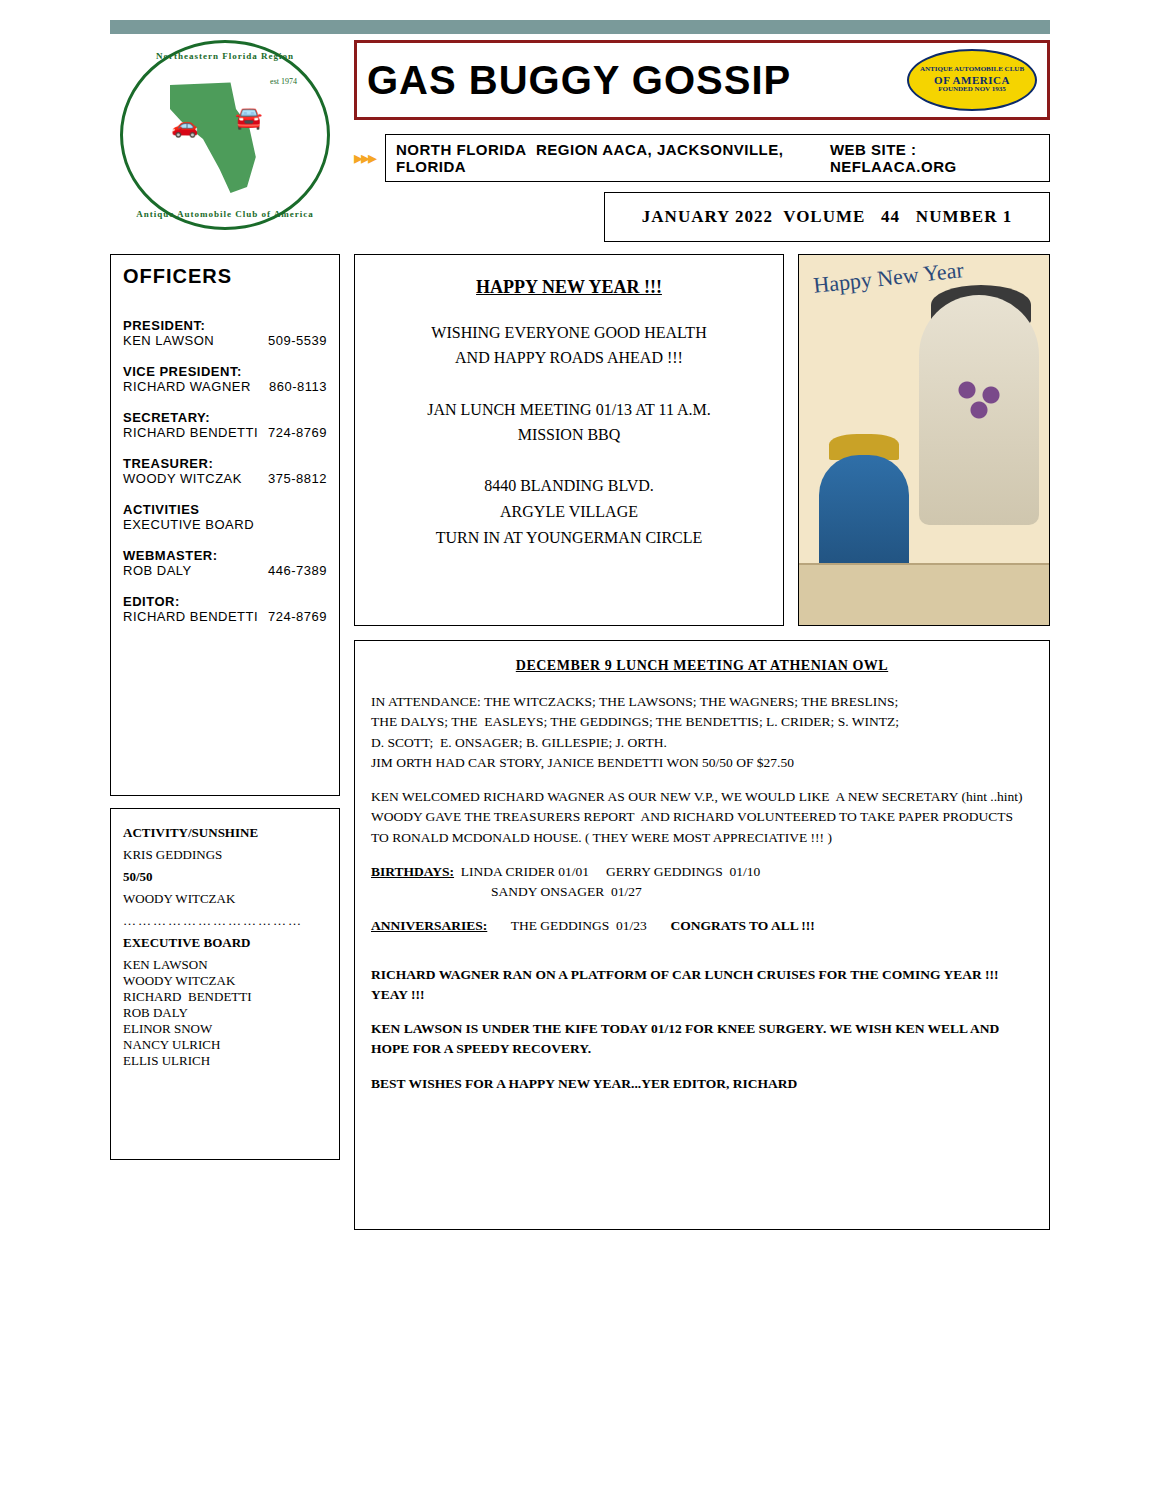Northeastern Florida Region
est 1974
🚗
🚘
Antique Automobile Club of America
GAS BUGGY GOSSIP
ANTIQUE AUTOMOBILE CLUB
OF AMERICA
FOUNDED NOV 1935
▸▸▸
NORTH FLORIDA REGION AACA, JACKSONVILLE, FLORIDA WEB SITE : NEFLAACA.ORG
JANUARY 2022 VOLUME 44 NUMBER 1
OFFICERS
PRESIDENT: KEN LAWSON 509-5539
VICE PRESIDENT: RICHARD WAGNER 860-8113
SECRETARY: RICHARD BENDETTI 724-8769
TREASURER: WOODY WITCZAK 375-8812
ACTIVITIES EXECUTIVE BOARD
WEBMASTER: ROB DALY 446-7389
EDITOR: RICHARD BENDETTI 724-8769
ACTIVITY/SUNSHINE
KRIS GEDDINGS
50/50
WOODY WITCZAK
………………………………
EXECUTIVE BOARD
KEN LAWSON
WOODY WITCZAK
RICHARD BENDETTI
ROB DALY
ELINOR SNOW
NANCY ULRICH
ELLIS ULRICH
HAPPY NEW YEAR !!! WISHING EVERYONE GOOD HEALTH
AND HAPPY ROADS AHEAD !!!
JAN LUNCH MEETING 01/13 AT 11 A.M.
MISSION BBQ
8440 BLANDING BLVD.
ARGYLE VILLAGE
TURN IN AT YOUNGERMAN CIRCLE
Happy New Year
DECEMBER 9 LUNCH MEETING AT ATHENIAN OWL
IN ATTENDANCE: THE WITCZACKS; THE LAWSONS; THE WAGNERS; THE BRESLINS;
THE DALYS; THE EASLEYS; THE GEDDINGS; THE BENDETTIS; L. CRIDER; S. WINTZ;
D. SCOTT; E. ONSAGER; B. GILLESPIE; J. ORTH.
JIM ORTH HAD CAR STORY, JANICE BENDETTI WON 50/50 OF $27.50
KEN WELCOMED RICHARD WAGNER AS OUR NEW V.P., WE WOULD LIKE A NEW SECRETARY (hint ..hint) WOODY GAVE THE TREASURERS REPORT AND RICHARD VOLUNTEERED TO TAKE PAPER PRODUCTS TO RONALD MCDONALD HOUSE. ( THEY WERE MOST APPRECIATIVE !!! )
BIRTHDAYS: LINDA CRIDER 01/01 GERRY GEDDINGS 01/10
SANDY ONSAGER 01/27
ANNIVERSARIES: THE GEDDINGS 01/23 CONGRATS TO ALL !!!
RICHARD WAGNER RAN ON A PLATFORM OF CAR LUNCH CRUISES FOR THE COMING YEAR !!! YEAY !!!
KEN LAWSON IS UNDER THE KIFE TODAY 01/12 FOR KNEE SURGERY. WE WISH KEN WELL AND HOPE FOR A SPEEDY RECOVERY.
BEST WISHES FOR A HAPPY NEW YEAR...YER EDITOR, RICHARD